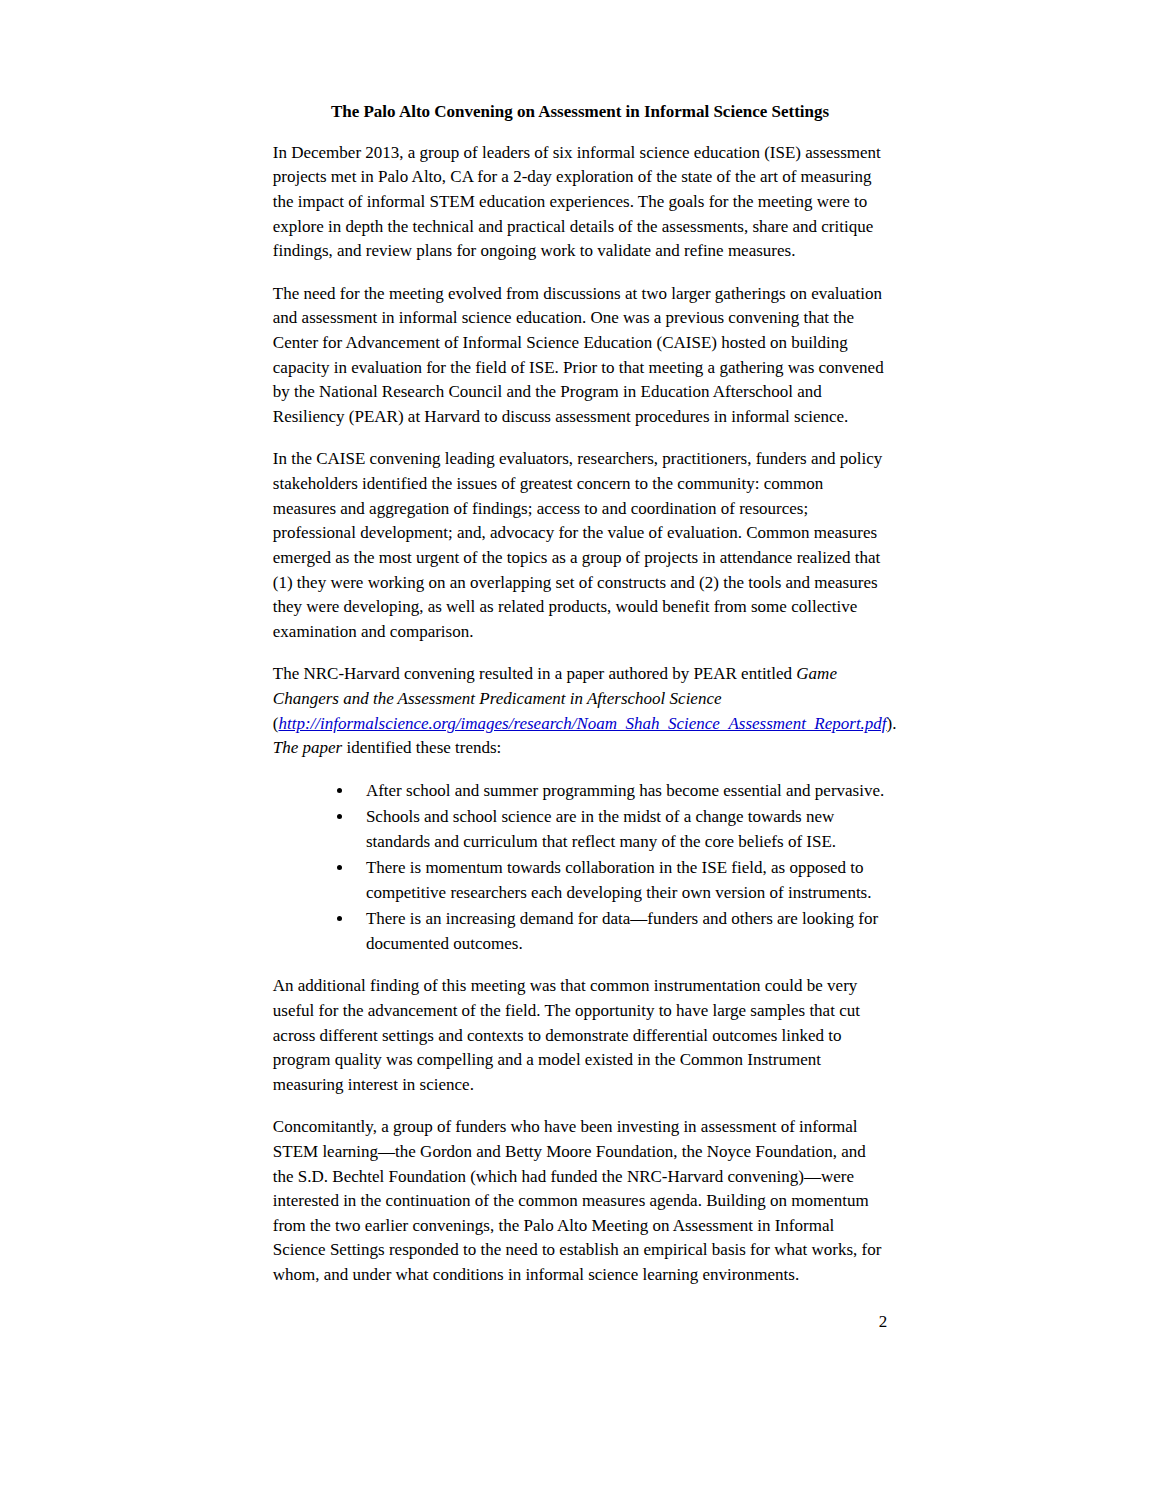The Palo Alto Convening on Assessment in Informal Science Settings
In December 2013, a group of leaders of six informal science education (ISE) assessment projects met in Palo Alto, CA for a 2-day exploration of the state of the art of measuring the impact of informal STEM education experiences. The goals for the meeting were to explore in depth the technical and practical details of the assessments, share and critique findings, and review plans for ongoing work to validate and refine measures.
The need for the meeting evolved from discussions at two larger gatherings on evaluation and assessment in informal science education. One was a previous convening that the Center for Advancement of Informal Science Education (CAISE) hosted on building capacity in evaluation for the field of ISE. Prior to that meeting a gathering was convened by the National Research Council and the Program in Education Afterschool and Resiliency (PEAR) at Harvard to discuss assessment procedures in informal science.
In the CAISE convening leading evaluators, researchers, practitioners, funders and policy stakeholders identified the issues of greatest concern to the community: common measures and aggregation of findings; access to and coordination of resources; professional development; and, advocacy for the value of evaluation. Common measures emerged as the most urgent of the topics as a group of projects in attendance realized that (1) they were working on an overlapping set of constructs and (2) the tools and measures they were developing, as well as related products, would benefit from some collective examination and comparison.
The NRC-Harvard convening resulted in a paper authored by PEAR entitled Game Changers and the Assessment Predicament in Afterschool Science (http://informalscience.org/images/research/Noam_Shah_Science_Assessment_Report.pdf). The paper identified these trends:
After school and summer programming has become essential and pervasive.
Schools and school science are in the midst of a change towards new standards and curriculum that reflect many of the core beliefs of ISE.
There is momentum towards collaboration in the ISE field, as opposed to competitive researchers each developing their own version of instruments.
There is an increasing demand for data—funders and others are looking for documented outcomes.
An additional finding of this meeting was that common instrumentation could be very useful for the advancement of the field. The opportunity to have large samples that cut across different settings and contexts to demonstrate differential outcomes linked to program quality was compelling and a model existed in the Common Instrument measuring interest in science.
Concomitantly, a group of funders who have been investing in assessment of informal STEM learning—the Gordon and Betty Moore Foundation, the Noyce Foundation, and the S.D. Bechtel Foundation (which had funded the NRC-Harvard convening)—were interested in the continuation of the common measures agenda. Building on momentum from the two earlier convenings, the Palo Alto Meeting on Assessment in Informal Science Settings responded to the need to establish an empirical basis for what works, for whom, and under what conditions in informal science learning environments.
2